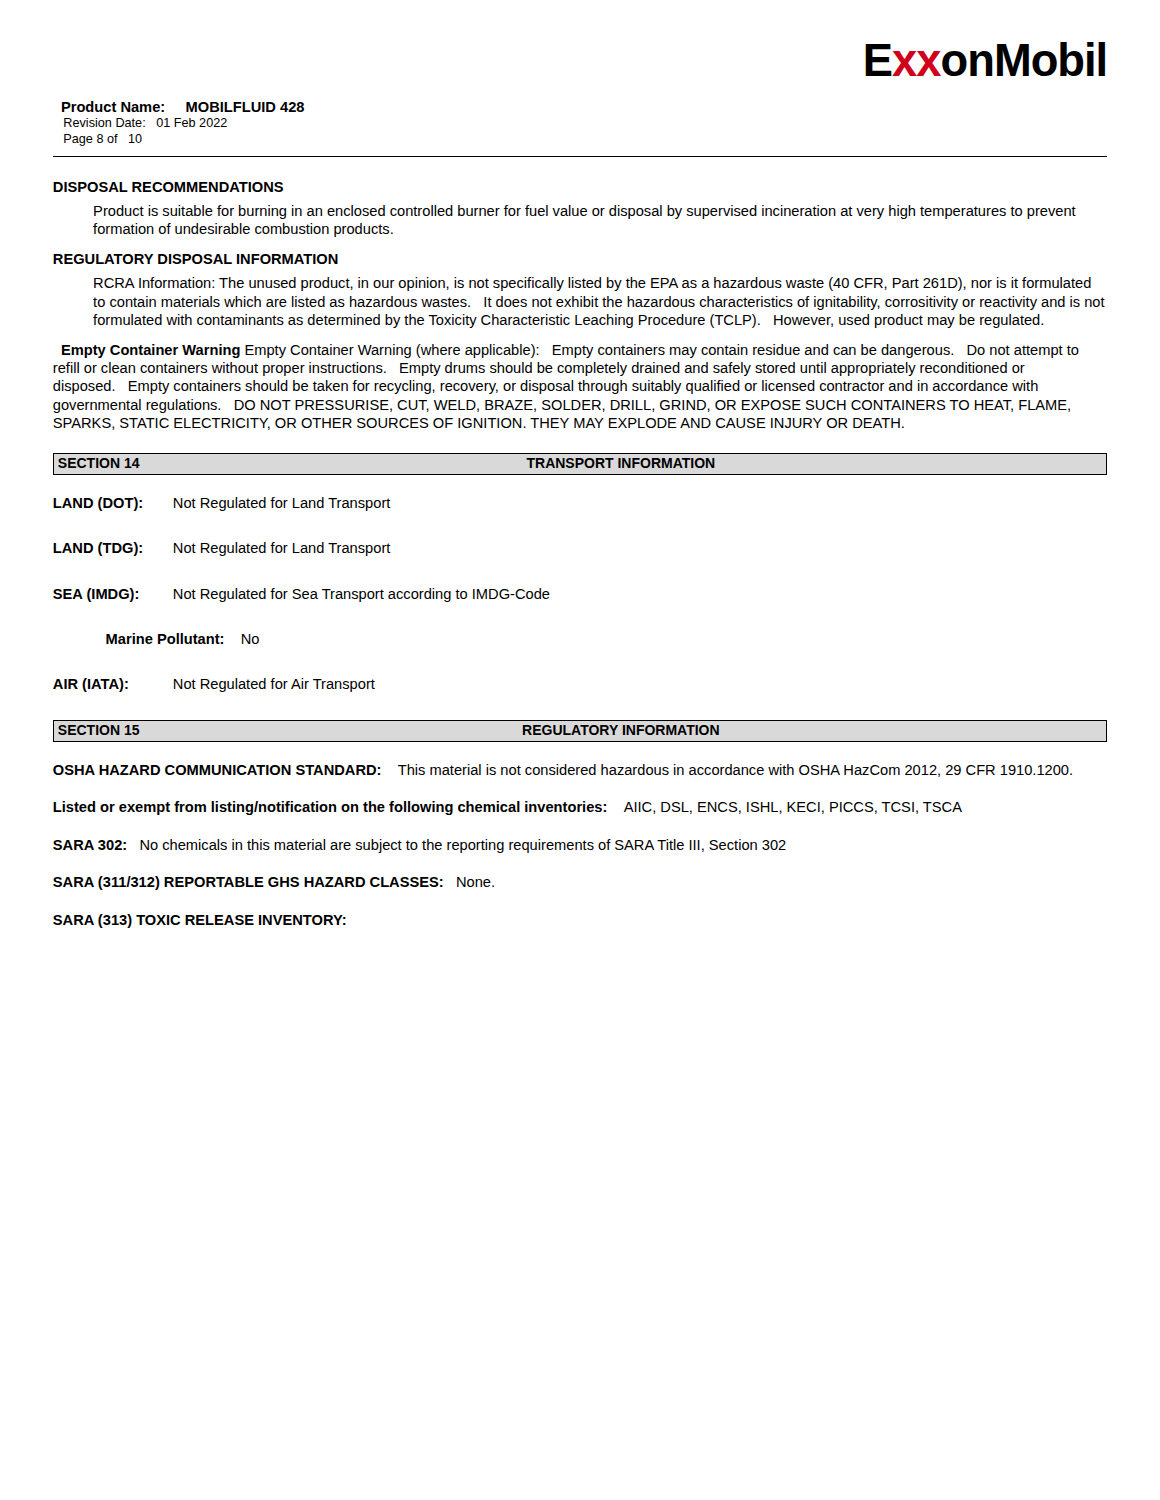ExxonMobil
Product Name: MOBILFLUID 428
Revision Date: 01 Feb 2022
Page 8 of 10
DISPOSAL RECOMMENDATIONS
Product is suitable for burning in an enclosed controlled burner for fuel value or disposal by supervised incineration at very high temperatures to prevent formation of undesirable combustion products.
REGULATORY DISPOSAL INFORMATION
RCRA Information: The unused product, in our opinion, is not specifically listed by the EPA as a hazardous waste (40 CFR, Part 261D), nor is it formulated to contain materials which are listed as hazardous wastes. It does not exhibit the hazardous characteristics of ignitability, corrositivity or reactivity and is not formulated with contaminants as determined by the Toxicity Characteristic Leaching Procedure (TCLP). However, used product may be regulated.
Empty Container Warning Empty Container Warning (where applicable): Empty containers may contain residue and can be dangerous. Do not attempt to refill or clean containers without proper instructions. Empty drums should be completely drained and safely stored until appropriately reconditioned or disposed. Empty containers should be taken for recycling, recovery, or disposal through suitably qualified or licensed contractor and in accordance with governmental regulations. DO NOT PRESSURISE, CUT, WELD, BRAZE, SOLDER, DRILL, GRIND, OR EXPOSE SUCH CONTAINERS TO HEAT, FLAME, SPARKS, STATIC ELECTRICITY, OR OTHER SOURCES OF IGNITION. THEY MAY EXPLODE AND CAUSE INJURY OR DEATH.
SECTION 14
TRANSPORT INFORMATION
LAND (DOT): Not Regulated for Land Transport
LAND (TDG): Not Regulated for Land Transport
SEA (IMDG): Not Regulated for Sea Transport according to IMDG-Code
Marine Pollutant: No
AIR (IATA): Not Regulated for Air Transport
SECTION 15
REGULATORY INFORMATION
OSHA HAZARD COMMUNICATION STANDARD: This material is not considered hazardous in accordance with OSHA HazCom 2012, 29 CFR 1910.1200.
Listed or exempt from listing/notification on the following chemical inventories: AIIC, DSL, ENCS, ISHL, KECI, PICCS, TCSI, TSCA
SARA 302: No chemicals in this material are subject to the reporting requirements of SARA Title III, Section 302
SARA (311/312) REPORTABLE GHS HAZARD CLASSES: None.
SARA (313) TOXIC RELEASE INVENTORY: